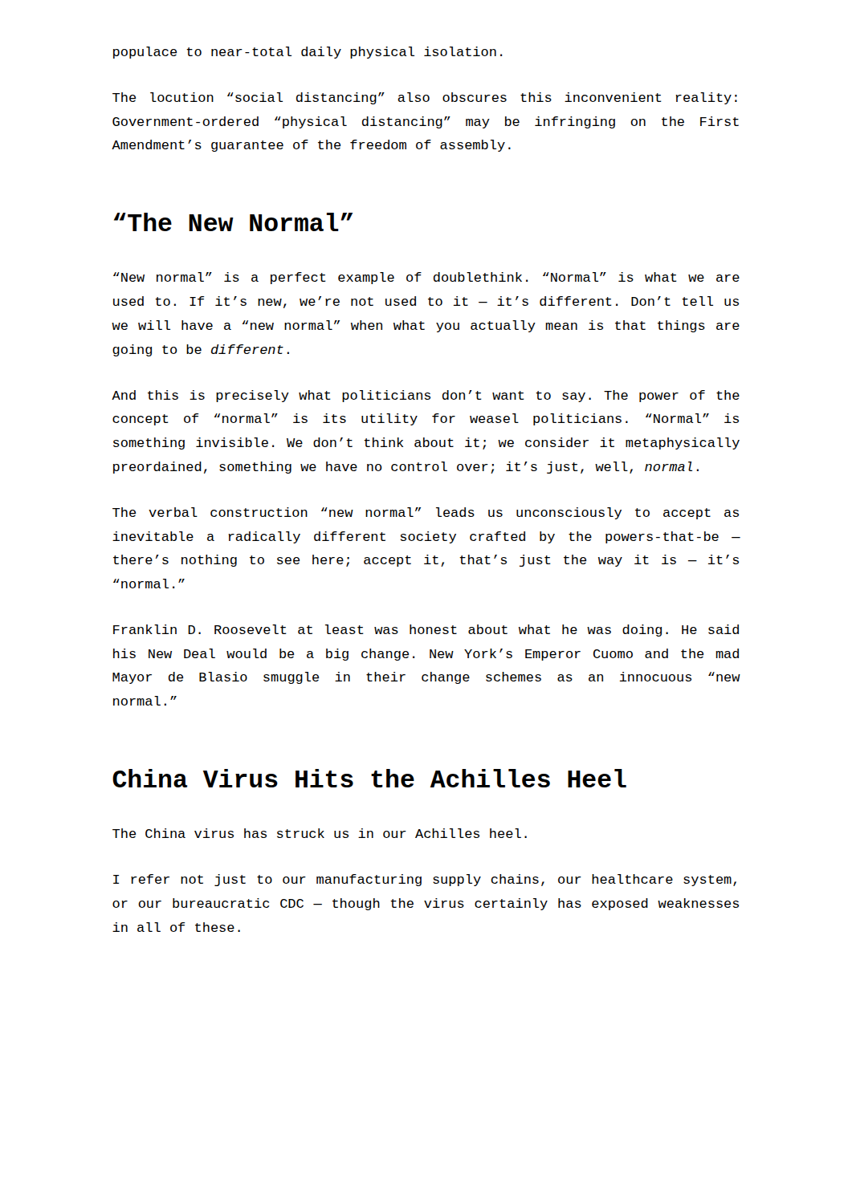populace to near-total daily physical isolation.
The locution “social distancing” also obscures this inconvenient reality: Government-ordered “physical distancing” may be infringing on the First Amendment’s guarantee of the freedom of assembly.
“The New Normal”
“New normal” is a perfect example of doublethink. “Normal” is what we are used to. If it’s new, we’re not used to it — it’s different. Don’t tell us we will have a “new normal” when what you actually mean is that things are going to be different.
And this is precisely what politicians don’t want to say. The power of the concept of “normal” is its utility for weasel politicians. “Normal” is something invisible. We don’t think about it; we consider it metaphysically preordained, something we have no control over; it’s just, well, normal.
The verbal construction “new normal” leads us unconsciously to accept as inevitable a radically different society crafted by the powers-that-be — there’s nothing to see here; accept it, that’s just the way it is — it’s “normal.”
Franklin D. Roosevelt at least was honest about what he was doing. He said his New Deal would be a big change. New York’s Emperor Cuomo and the mad Mayor de Blasio smuggle in their change schemes as an innocuous “new normal.”
China Virus Hits the Achilles Heel
The China virus has struck us in our Achilles heel.
I refer not just to our manufacturing supply chains, our healthcare system, or our bureaucratic CDC — though the virus certainly has exposed weaknesses in all of these.